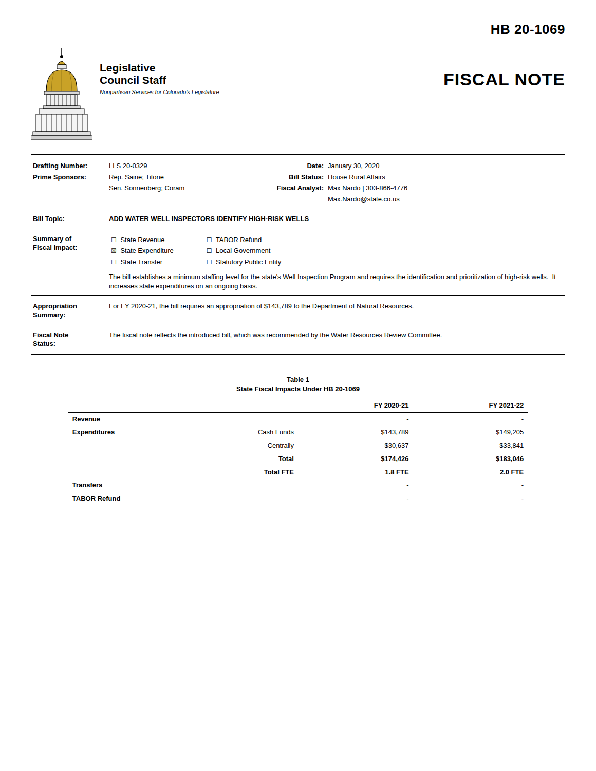HB 20-1069
Legislative
Council Staff
Nonpartisan Services for Colorado's Legislature
FISCAL NOTE
| Drafting Number: | LLS 20-0329 | Date: | January 30, 2020 |
| Prime Sponsors: | Rep. Saine; Titone | Bill Status: | House Rural Affairs |
| | Sen. Sonnenberg; Coram | Fiscal Analyst: | Max Nardo / 303-866-4776 |
| | | | Max.Nardo@state.co.us |
| Bill Topic: | ADD WATER WELL INSPECTORS IDENTIFY HIGH-RISK WELLS |
| Summary of Fiscal Impact: | / ☐ State Revenue / ☐ TABOR Refund / / ☒ State Expenditure / ☐ Local Government / / ☐ State Transfer / ☐ Statutory Public Entity / The bill establishes a minimum staffing level for the state's Well Inspection Program and requires the identification and prioritization of high-risk wells. It increases state expenditures on an ongoing basis. |
| Appropriation Summary: | For FY 2020-21, the bill requires an appropriation of $143,789 to the Department of Natural Resources. |
| Fiscal Note Status: | The fiscal note reflects the introduced bill, which was recommended by the Water Resources Review Committee. |
Table 1
State Fiscal Impacts Under HB 20-1069
| | | FY 2020-21 | FY 2021-22 |
| --- | --- | --- | --- |
| Revenue | | - | - |
| Expenditures | Cash Funds | $143,789 | $149,205 |
| Centrally | $30,637 | $33,841 |
| | Total | $174,426 | $183,046 |
| | Total FTE | 1.8 FTE | 2.0 FTE |
| Transfers | | - | - |
| TABOR Refund | | - | - |